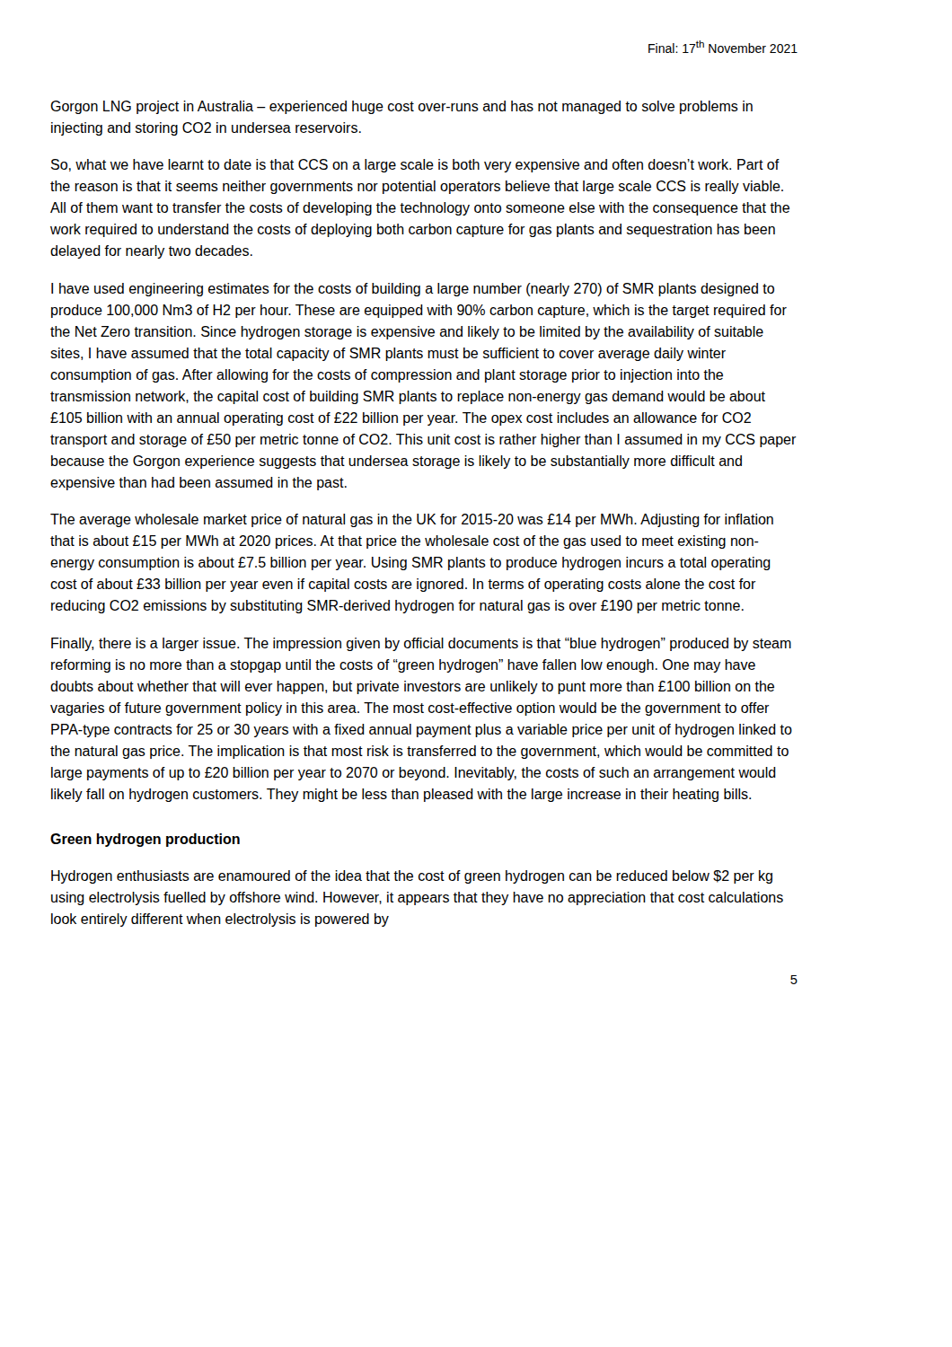Final: 17th November 2021
Gorgon LNG project in Australia – experienced huge cost over-runs and has not managed to solve problems in injecting and storing CO2 in undersea reservoirs.
So, what we have learnt to date is that CCS on a large scale is both very expensive and often doesn’t work. Part of the reason is that it seems neither governments nor potential operators believe that large scale CCS is really viable. All of them want to transfer the costs of developing the technology onto someone else with the consequence that the work required to understand the costs of deploying both carbon capture for gas plants and sequestration has been delayed for nearly two decades.
I have used engineering estimates for the costs of building a large number (nearly 270) of SMR plants designed to produce 100,000 Nm3 of H2 per hour. These are equipped with 90% carbon capture, which is the target required for the Net Zero transition. Since hydrogen storage is expensive and likely to be limited by the availability of suitable sites, I have assumed that the total capacity of SMR plants must be sufficient to cover average daily winter consumption of gas. After allowing for the costs of compression and plant storage prior to injection into the transmission network, the capital cost of building SMR plants to replace non-energy gas demand would be about £105 billion with an annual operating cost of £22 billion per year. The opex cost includes an allowance for CO2 transport and storage of £50 per metric tonne of CO2. This unit cost is rather higher than I assumed in my CCS paper because the Gorgon experience suggests that undersea storage is likely to be substantially more difficult and expensive than had been assumed in the past.
The average wholesale market price of natural gas in the UK for 2015-20 was £14 per MWh. Adjusting for inflation that is about £15 per MWh at 2020 prices. At that price the wholesale cost of the gas used to meet existing non-energy consumption is about £7.5 billion per year. Using SMR plants to produce hydrogen incurs a total operating cost of about £33 billion per year even if capital costs are ignored. In terms of operating costs alone the cost for reducing CO2 emissions by substituting SMR-derived hydrogen for natural gas is over £190 per metric tonne.
Finally, there is a larger issue. The impression given by official documents is that “blue hydrogen” produced by steam reforming is no more than a stopgap until the costs of “green hydrogen” have fallen low enough. One may have doubts about whether that will ever happen, but private investors are unlikely to punt more than £100 billion on the vagaries of future government policy in this area. The most cost-effective option would be the government to offer PPA-type contracts for 25 or 30 years with a fixed annual payment plus a variable price per unit of hydrogen linked to the natural gas price. The implication is that most risk is transferred to the government, which would be committed to large payments of up to £20 billion per year to 2070 or beyond. Inevitably, the costs of such an arrangement would likely fall on hydrogen customers. They might be less than pleased with the large increase in their heating bills.
Green hydrogen production
Hydrogen enthusiasts are enamoured of the idea that the cost of green hydrogen can be reduced below $2 per kg using electrolysis fuelled by offshore wind. However, it appears that they have no appreciation that cost calculations look entirely different when electrolysis is powered by
5